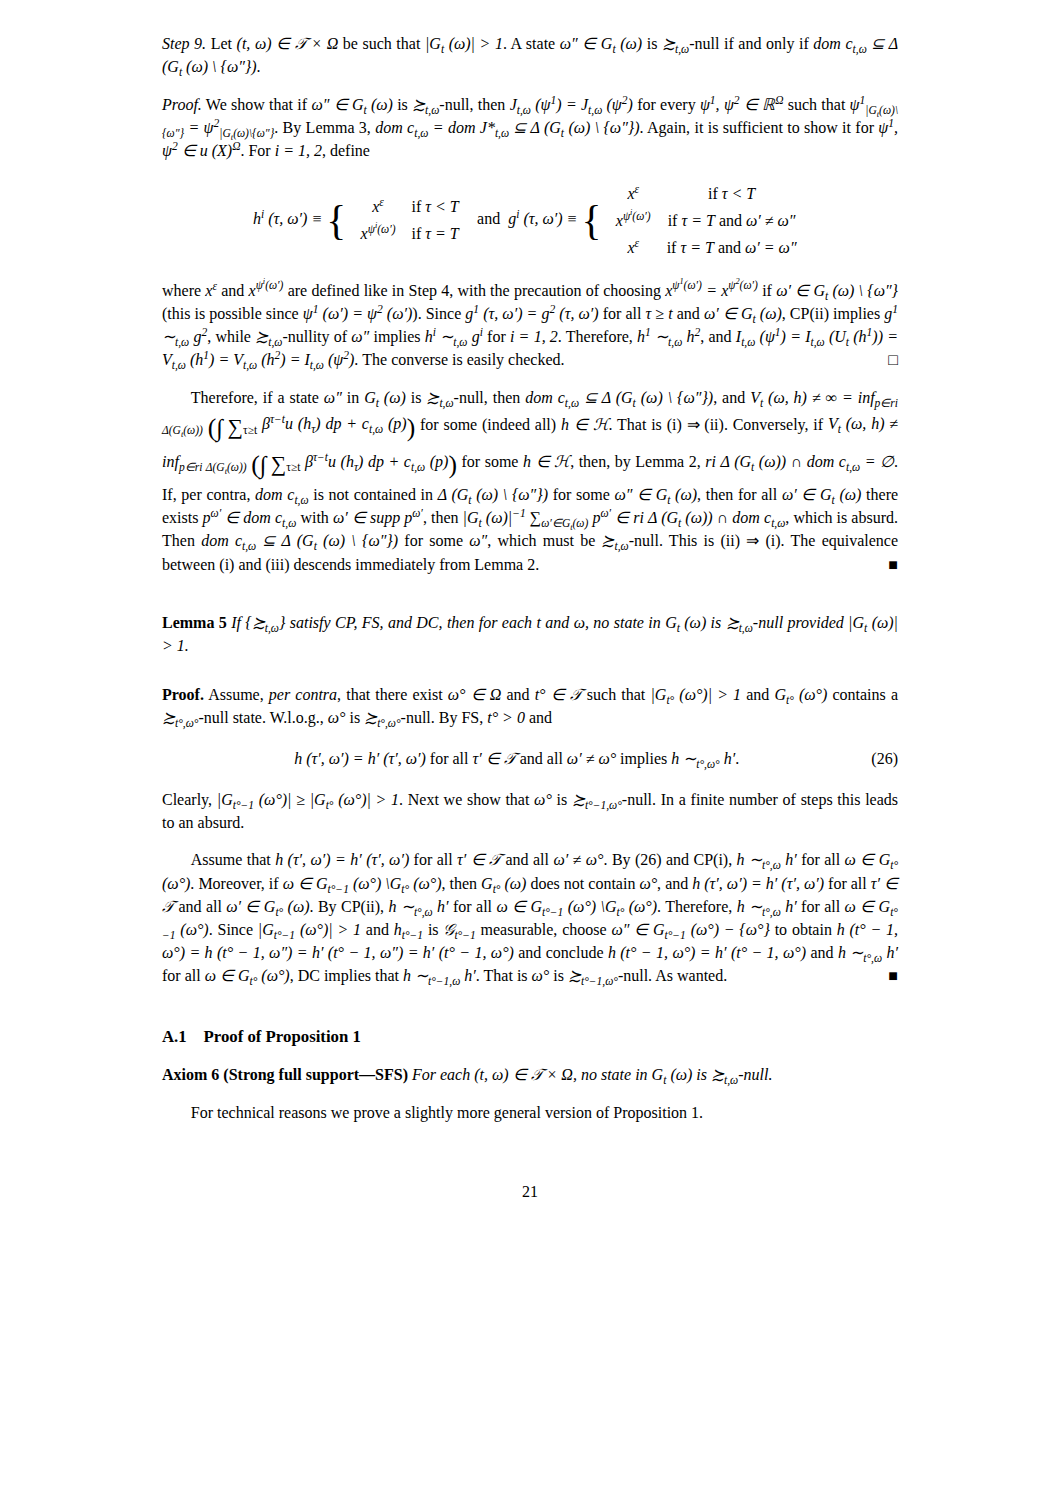Step 9. Let (t, ω) ∈ 𝒯 × Ω be such that |Gt (ω)| > 1. A state ω″ ∈ Gt (ω) is ≿t,ω-null if and only if dom ct,ω ⊆ Δ (Gt (ω) \ {ω″}).
Proof. We show that if ω″ ∈ Gt (ω) is ≿t,ω-null, then Jt,ω (ψ1) = Jt,ω (ψ2) for every ψ1, ψ2 ∈ ℝΩ such that ψ1|Gt(ω)\{ω″} = ψ2|Gt(ω)\{ω″}. By Lemma 3, dom ct,ω = dom J*t,ω ⊆ Δ (Gt (ω) \ {ω″}). Again, it is sufficient to show it for ψ1, ψ2 ∈ u (X)Ω. For i = 1, 2, define
hi (τ, ω′) ≡ {
| x ε | if τ < T |
| x ψ i (ω′) | if τ = T |
and gi (τ, ω′) ≡ {
| x ε | if τ < T |
| x ψ i (ω′) | if τ = T and ω′ ≠ ω″ |
| x ε | if τ = T and ω′ = ω″ |
where xε and xψi(ω′) are defined like in Step 4, with the precaution of choosing xψ1(ω′) = xψ2(ω′) if ω′ ∈ Gt (ω) \ {ω″} (this is possible since ψ1 (ω′) = ψ2 (ω′)). Since g1 (τ, ω′) = g2 (τ, ω′) for all τ ≥ t and ω′ ∈ Gt (ω), CP(ii) implies g1 ∼t,ω g2, while ≿t,ω-nullity of ω″ implies hi ∼t,ω gi for i = 1, 2. Therefore, h1 ∼t,ω h2, and It,ω (ψ1) = It,ω (Ut (h1)) = Vt,ω (h1) = Vt,ω (h2) = It,ω (ψ2). The converse is easily checked. □
Therefore, if a state ω″ in Gt (ω) is ≿t,ω-null, then dom ct,ω ⊆ Δ (Gt (ω) \ {ω″}), and Vt (ω, h) ≠ ∞ = infp∈ri Δ(Gt(ω)) (∫ ∑τ≥t βτ−tu (hτ) dp + ct,ω (p)) for some (indeed all) h ∈ ℋ. That is (i) ⇒ (ii). Conversely, if Vt (ω, h) ≠ infp∈ri Δ(Gt(ω)) (∫ ∑τ≥t βτ−tu (hτ) dp + ct,ω (p)) for some h ∈ ℋ, then, by Lemma 2, ri Δ (Gt (ω)) ∩ dom ct,ω = ∅. If, per contra, dom ct,ω is not contained in Δ (Gt (ω) \ {ω″}) for some ω″ ∈ Gt (ω), then for all ω′ ∈ Gt (ω) there exists pω′ ∈ dom ct,ω with ω′ ∈ supp pω′, then |Gt (ω)|−1 ∑ω′∈Gt(ω) pω′ ∈ ri Δ (Gt (ω)) ∩ dom ct,ω, which is absurd. Then dom ct,ω ⊆ Δ (Gt (ω) \ {ω″}) for some ω″, which must be ≿t,ω-null. This is (ii) ⇒ (i). The equivalence between (i) and (iii) descends immediately from Lemma 2. ■
Lemma 5 If {≿t,ω} satisfy CP, FS, and DC, then for each t and ω, no state in Gt (ω) is ≿t,ω-null provided |Gt (ω)| > 1.
Proof. Assume, per contra, that there exist ω° ∈ Ω and t° ∈ 𝒯 such that |Gt° (ω°)| > 1 and Gt° (ω°) contains a ≿t°,ω°-null state. W.l.o.g., ω° is ≿t°,ω°-null. By FS, t° > 0 and
h (τ′, ω′) = h′ (τ′, ω′) for all τ′ ∈ 𝒯 and all ω′ ≠ ω° implies h ∼t°,ω° h′. (26)
Clearly, |Gt°−1 (ω°)| ≥ |Gt° (ω°)| > 1. Next we show that ω° is ≿t°−1,ω°-null. In a finite number of steps this leads to an absurd.
Assume that h (τ′, ω′) = h′ (τ′, ω′) for all τ′ ∈ 𝒯 and all ω′ ≠ ω°. By (26) and CP(i), h ∼t°,ω h′ for all ω ∈ Gt° (ω°). Moreover, if ω ∈ Gt°−1 (ω°) \Gt° (ω°), then Gt° (ω) does not contain ω°, and h (τ′, ω′) = h′ (τ′, ω′) for all τ′ ∈ 𝒯 and all ω′ ∈ Gt° (ω). By CP(ii), h ∼t°,ω h′ for all ω ∈ Gt°−1 (ω°) \Gt° (ω°). Therefore, h ∼t°,ω h′ for all ω ∈ Gt°−1 (ω°). Since |Gt°−1 (ω°)| > 1 and ht°−1 is 𝒢t°−1 measurable, choose ω″ ∈ Gt°−1 (ω°) − {ω°} to obtain h (t° − 1, ω°) = h (t° − 1, ω″) = h′ (t° − 1, ω″) = h′ (t° − 1, ω°) and conclude h (t° − 1, ω°) = h′ (t° − 1, ω°) and h ∼t°,ω h′ for all ω ∈ Gt° (ω°), DC implies that h ∼t°−1,ω h′. That is ω° is ≿t°−1,ω°-null. As wanted. ■
A.1 Proof of Proposition 1
Axiom 6 (Strong full support—SFS) For each (t, ω) ∈ 𝒯 × Ω, no state in Gt (ω) is ≿t,ω-null.
For technical reasons we prove a slightly more general version of Proposition 1.
21